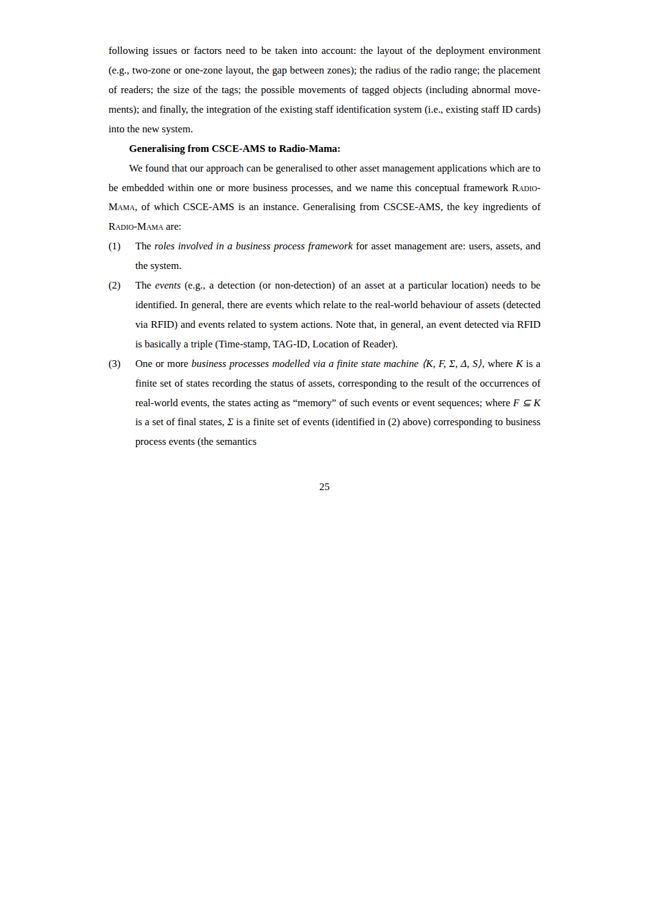following issues or factors need to be taken into account: the layout of the deployment environment (e.g., two-zone or one-zone layout, the gap between zones); the radius of the radio range; the placement of readers; the size of the tags; the possible movements of tagged objects (including abnormal movements); and finally, the integration of the existing staff identification system (i.e., existing staff ID cards) into the new system.
Generalising from CSCE-AMS to Radio-Mama:
We found that our approach can be generalised to other asset management applications which are to be embedded within one or more business processes, and we name this conceptual framework Radio-Mama, of which CSCE-AMS is an instance. Generalising from CSCSE-AMS, the key ingredients of Radio-Mama are:
The roles involved in a business process framework for asset management are: users, assets, and the system.
The events (e.g., a detection (or non-detection) of an asset at a particular location) needs to be identified. In general, there are events which relate to the real-world behaviour of assets (detected via RFID) and events related to system actions. Note that, in general, an event detected via RFID is basically a triple (Time-stamp, TAG-ID, Location of Reader).
One or more business processes modelled via a finite state machine ⟨K, F, Σ, Δ, S⟩, where K is a finite set of states recording the status of assets, corresponding to the result of the occurrences of real-world events, the states acting as “memory” of such events or event sequences; where F ⊆ K is a set of final states, Σ is a finite set of events (identified in (2) above) corresponding to business process events (the semantics
25